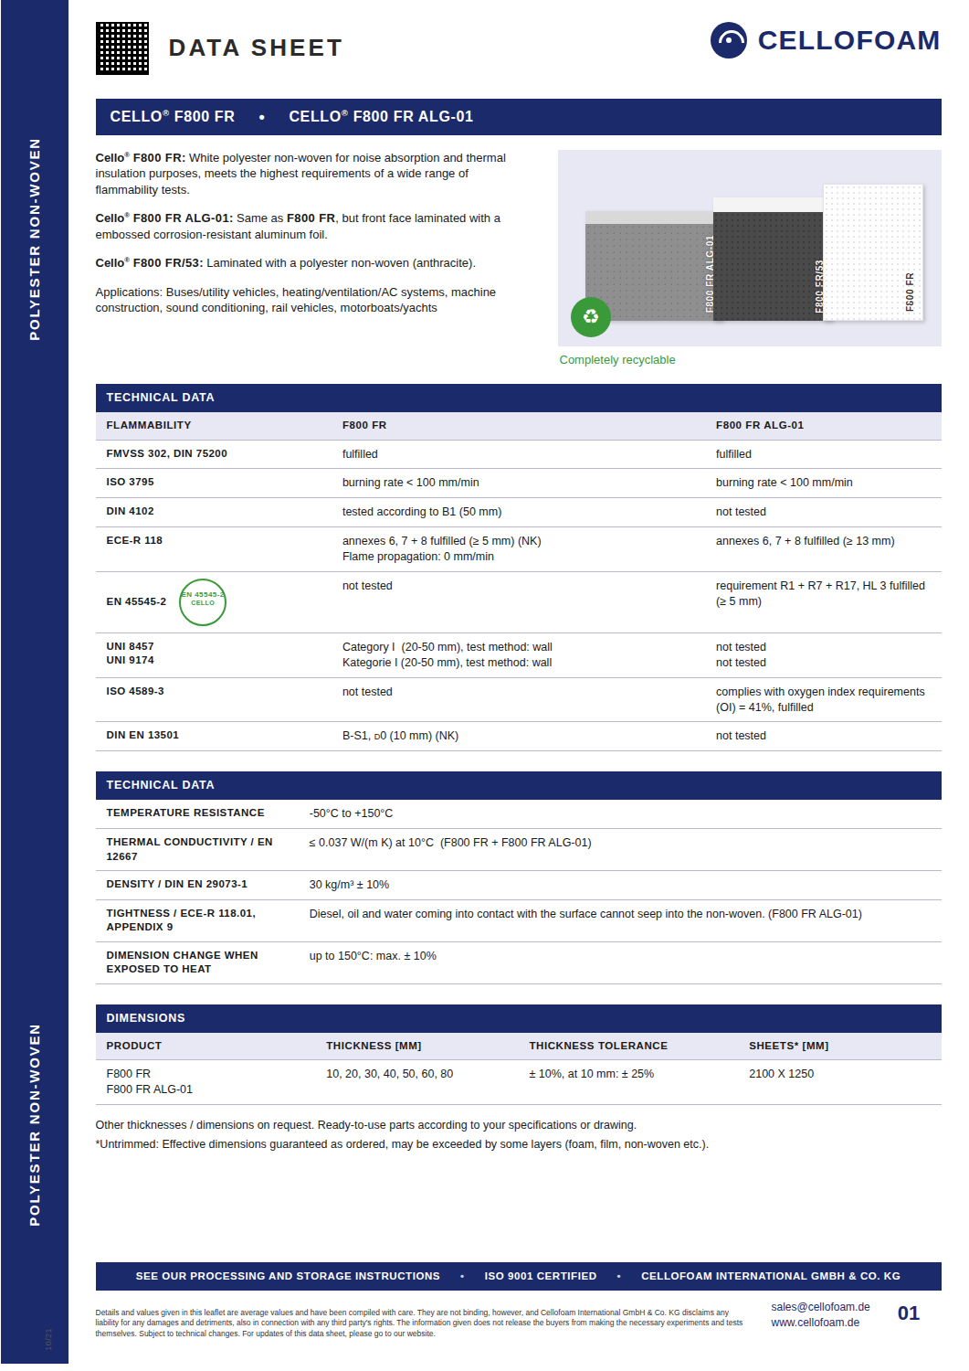POLYESTER NON-WOVEN POLYESTER NON-WOVEN
DATA SHEET
CELLOFOAM
CELLO® F800 FR • CELLO® F800 FR ALG-01
Cello® F800 FR: White polyester non-woven for noise absorption and thermal insulation purposes, meets the highest requirements of a wide range of flammability tests.
Cello® F800 FR ALG-01: Same as F800 FR, but front face laminated with a embossed corrosion-resistant aluminum foil.
Cello® F800 FR/53: Laminated with a polyester non-woven (anthracite).
Applications: Buses/utility vehicles, heating/ventilation/AC systems, machine construction, sound conditioning, rail vehicles, motorboats/yachts
F800 FR ALG-01
F800 FR/53
F800 FR
♻
Completely recyclable
TECHNICAL DATA
| FLAMMABILITY | F800 FR | F800 FR ALG-01 |
| --- | --- | --- |
| FMVSS 302, DIN 75200 | fulfilled | fulfilled |
| ISO 3795 | burning rate < 100 mm/min | burning rate < 100 mm/min |
| DIN 4102 | tested according to B1 (50 mm) | not tested |
| ECE-R 118 | annexes 6, 7 + 8 fulfilled (≥ 5 mm) ( NK ) Flame propagation: 0 mm/min | annexes 6, 7 + 8 fulfilled (≥ 13 mm) |
| EN 45545-2 EN 45545-2 Cello | not tested | requirement R1 + R7 + R17, HL 3 fulfilled (≥ 5 mm) |
| UNI 8457 UNI 9174 | Category I (20-50 mm), test method: wall Kategorie I (20-50 mm), test method: wall | not tested not tested |
| ISO 4589-3 | not tested | complies with oxygen index requirements (OI) = 41%, fulfilled |
| DIN EN 13501 | B-S1, d0 (10 mm) ( NK ) | not tested |
TECHNICAL DATA
| TEMPERATURE RESISTANCE | -50°C to +150°C |
| THERMAL CONDUCTIVITY / EN 12667 | ≤ 0.037 W/(m K) at 10°C ( F800 FR + F800 FR ALG-01 ) |
| DENSITY / DIN EN 29073-1 | 30 kg/m³ ± 10% |
| TIGHTNESS / ECE-R 118.01, APPENDIX 9 | Diesel, oil and water coming into contact with the surface cannot seep into the non-woven. ( F800 FR ALG-01 ) |
| DIMENSION CHANGE WHEN EXPOSED TO HEAT | up to 150°C: max. ± 10% |
DIMENSIONS
| PRODUCT | THICKNESS [mm] | THICKNESS TOLERANCE | SHEETS* [mm] |
| --- | --- | --- | --- |
| F800 FR F800 FR ALG-01 | 10, 20, 30, 40, 50, 60, 80 | ± 10%, at 10 mm: ± 25% | 2100 X 1250 |
Other thicknesses / dimensions on request. Ready-to-use parts according to your specifications or drawing.
*Untrimmed: Effective dimensions guaranteed as ordered, may be exceeded by some layers (foam, film, non-woven etc.).
SEE OUR PROCESSING AND STORAGE INSTRUCTIONS • ISO 9001 CERTIFIED • CELLOFOAM INTERNATIONAL GMBH & CO. KG
10/21
Details and values given in this leaflet are average values and have been compiled with care. They are not binding, however, and Cellofoam International GmbH & Co. KG disclaims any liability for any damages and detriments, also in connection with any third party's rights. The information given does not release the buyers from making the necessary experiments and tests themselves. Subject to technical changes. For updates of this data sheet, please go to our website.
sales@cellofoam.de
www.cellofoam.de
01